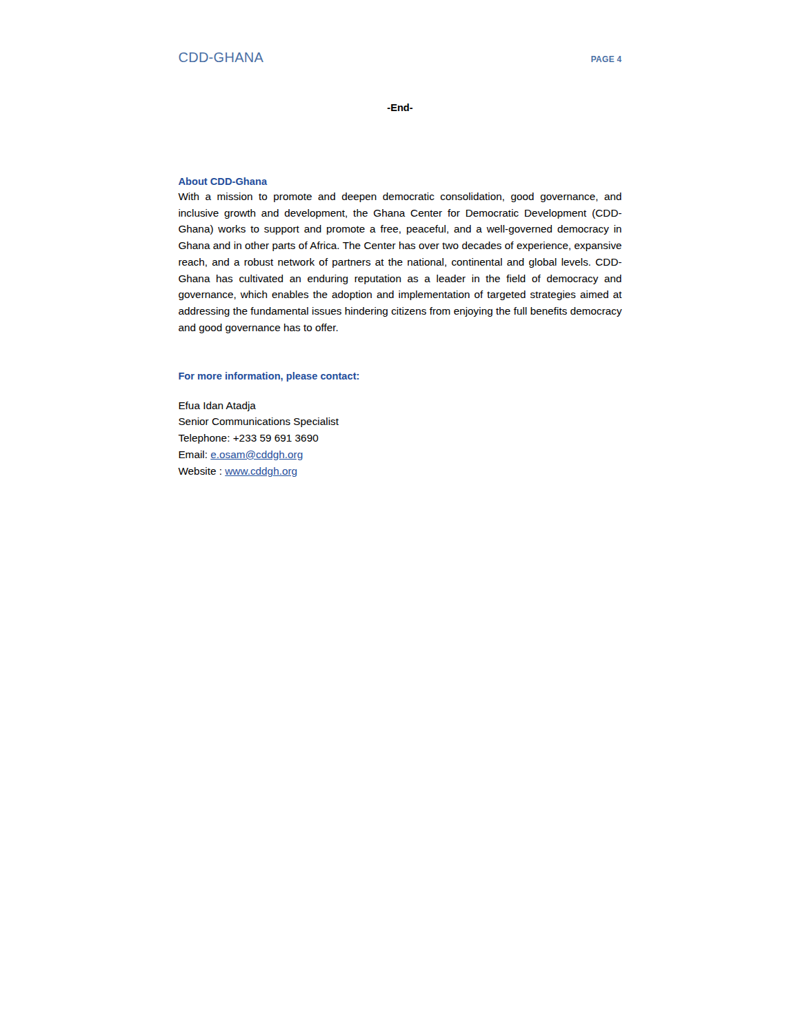CDD-GHANA
PAGE 4
-End-
About CDD-Ghana
With a mission to promote and deepen democratic consolidation, good governance, and inclusive growth and development, the Ghana Center for Democratic Development (CDD-Ghana) works to support and promote a free, peaceful, and a well-governed democracy in Ghana and in other parts of Africa. The Center has over two decades of experience, expansive reach, and a robust network of partners at the national, continental and global levels. CDD-Ghana has cultivated an enduring reputation as a leader in the field of democracy and governance, which enables the adoption and implementation of targeted strategies aimed at addressing the fundamental issues hindering citizens from enjoying the full benefits democracy and good governance has to offer.
For more information, please contact:
Efua Idan Atadja
Senior Communications Specialist
Telephone: +233 59 691 3690
Email: e.osam@cddgh.org
Website : www.cddgh.org